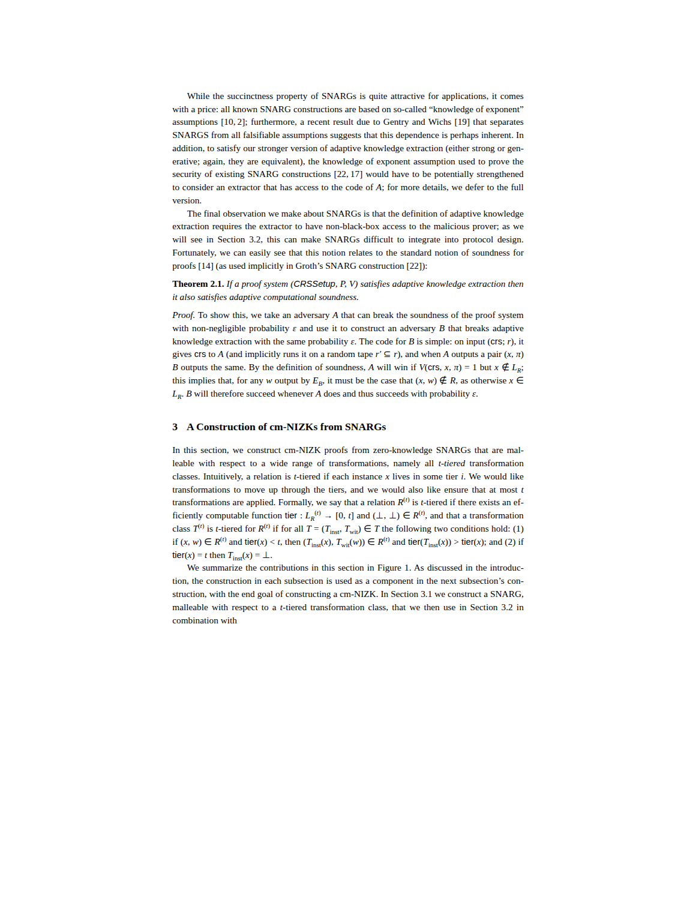While the succinctness property of SNARGs is quite attractive for applications, it comes with a price: all known SNARG constructions are based on so-called “knowledge of exponent” assumptions [10, 2]; furthermore, a recent result due to Gentry and Wichs [19] that separates SNARGS from all falsifiable assumptions suggests that this dependence is perhaps inherent. In addition, to satisfy our stronger version of adaptive knowledge extraction (either strong or generative; again, they are equivalent), the knowledge of exponent assumption used to prove the security of existing SNARG constructions [22, 17] would have to be potentially strengthened to consider an extractor that has access to the code of A; for more details, we defer to the full version.
The final observation we make about SNARGs is that the definition of adaptive knowledge extraction requires the extractor to have non-black-box access to the malicious prover; as we will see in Section 3.2, this can make SNARGs difficult to integrate into protocol design. Fortunately, we can easily see that this notion relates to the standard notion of soundness for proofs [14] (as used implicitly in Groth’s SNARG construction [22]):
Theorem 2.1. If a proof system (CRSSetup, P, V) satisfies adaptive knowledge extraction then it also satisfies adaptive computational soundness.
Proof. To show this, we take an adversary A that can break the soundness of the proof system with non-negligible probability ε and use it to construct an adversary B that breaks adaptive knowledge extraction with the same probability ε. The code for B is simple: on input (crs; r), it gives crs to A (and implicitly runs it on a random tape r′ ⊆ r), and when A outputs a pair (x, π) B outputs the same. By the definition of soundness, A will win if V(crs, x, π) = 1 but x ∉ LR; this implies that, for any w output by EB, it must be the case that (x, w) ∉ R, as otherwise x ∈ LR. B will therefore succeed whenever A does and thus succeeds with probability ε.
3 A Construction of cm-NIZKs from SNARGs
In this section, we construct cm-NIZK proofs from zero-knowledge SNARGs that are malleable with respect to a wide range of transformations, namely all t-tiered transformation classes. Intuitively, a relation is t-tiered if each instance x lives in some tier i. We would like transformations to move up through the tiers, and we would also like ensure that at most t transformations are applied. Formally, we say that a relation R(t) is t-tiered if there exists an efficiently computable function tier : LR(t) → [0, t] and (⊥, ⊥) ∈ R(t), and that a transformation class T(t) is t-tiered for R(t) if for all T = (Tinst, Twit) ∈ T the following two conditions hold: (1) if (x, w) ∈ R(t) and tier(x) < t, then (Tinst(x), Twit(w)) ∈ R(t) and tier(Tinst(x)) > tier(x); and (2) if tier(x) = t then Tinst(x) = ⊥.
We summarize the contributions in this section in Figure 1. As discussed in the introduction, the construction in each subsection is used as a component in the next subsection’s construction, with the end goal of constructing a cm-NIZK. In Section 3.1 we construct a SNARG, malleable with respect to a t-tiered transformation class, that we then use in Section 3.2 in combination with